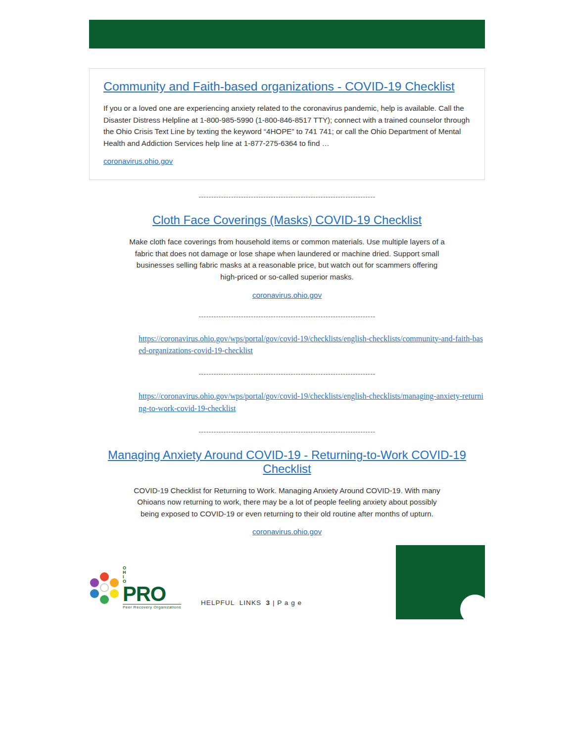Community and Faith-based organizations - COVID-19 Checklist
If you or a loved one are experiencing anxiety related to the coronavirus pandemic, help is available. Call the Disaster Distress Helpline at 1-800-985-5990 (1-800-846-8517 TTY); connect with a trained counselor through the Ohio Crisis Text Line by texting the keyword “4HOPE” to 741 741; or call the Ohio Department of Mental Health and Addiction Services help line at 1-877-275-6364 to find …
coronavirus.ohio.gov
-----------------------------------------------------------------------
Cloth Face Coverings (Masks) COVID-19 Checklist
Make cloth face coverings from household items or common materials. Use multiple layers of a fabric that does not damage or lose shape when laundered or machine dried. Support small businesses selling fabric masks at a reasonable price, but watch out for scammers offering high-priced or so-called superior masks.
coronavirus.ohio.gov
-----------------------------------------------------------------------
https://coronavirus.ohio.gov/wps/portal/gov/covid-19/checklists/english-checklists/community-and-faith-based-organizations-covid-19-checklist
-----------------------------------------------------------------------
https://coronavirus.ohio.gov/wps/portal/gov/covid-19/checklists/english-checklists/managing-anxiety-returning-to-work-covid-19-checklist
-----------------------------------------------------------------------
Managing Anxiety Around COVID-19 - Returning-to-Work COVID-19 Checklist
COVID-19 Checklist for Returning to Work. Managing Anxiety Around COVID-19. With many Ohioans now returning to work, there may be a lot of people feeling anxiety about possibly being exposed to COVID-19 or even returning to their old routine after months of upturn.
coronavirus.ohio.gov
O
H
I
O PRO Peer Recovery Organizations
HELPFUL LINKS 3 | P a g e